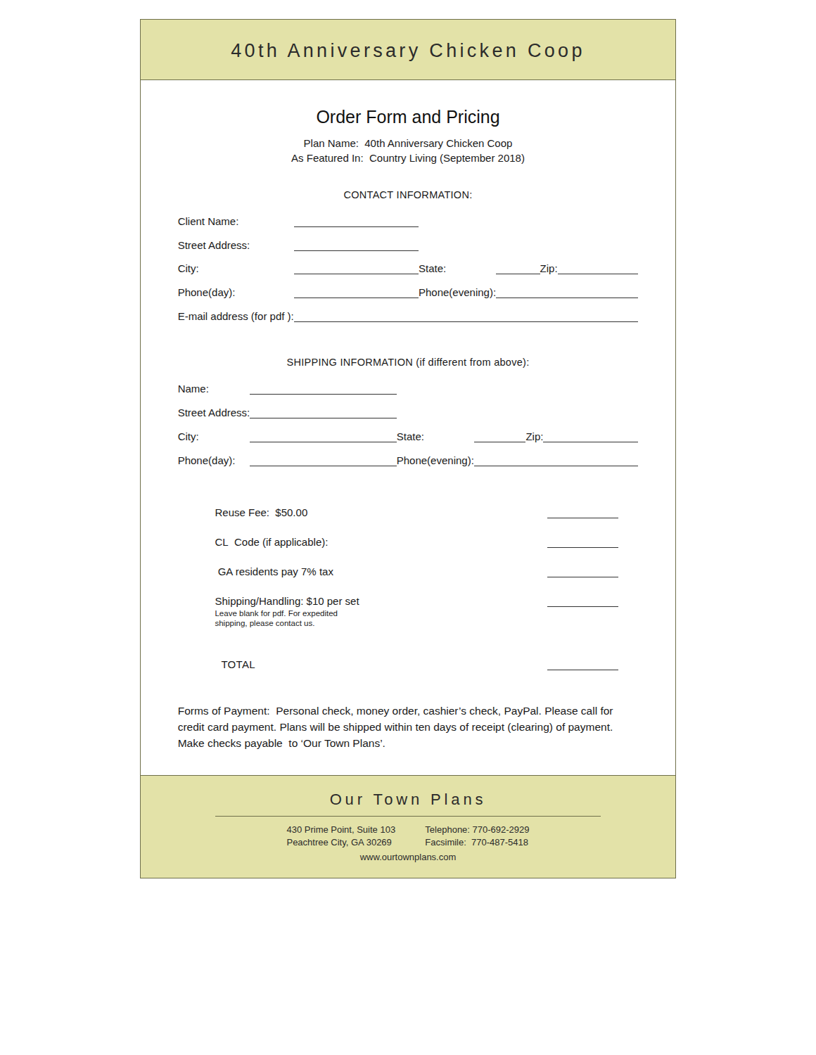40th Anniversary Chicken Coop
Order Form and Pricing
Plan Name: 40th Anniversary Chicken Coop
As Featured In: Country Living (September 2018)
CONTACT INFORMATION:
| Client Name: | |
| Street Address: | |
| City: | | State: | | Zip: | |
| Phone(day): | | Phone(evening): | |
| E-mail address (for pdf ): | |
SHIPPING INFORMATION (if different from above):
| Name: | |
| Street Address: | |
| City: | | State: | | Zip: | |
| Phone(day): | | Phone(evening): | |
| Reuse Fee: $50.00 | |
| CL Code (if applicable): | |
| GA residents pay 7% tax | |
| Shipping/Handling: $10 per set Leave blank for pdf. For expedited shipping, please contact us. | |
| TOTAL | |
Forms of Payment: Personal check, money order, cashier’s check, PayPal. Please call for credit card payment. Plans will be shipped within ten days of receipt (clearing) of payment. Make checks payable to ‘Our Town Plans’.
Our Town Plans
| 430 Prime Point, Suite 103 Peachtree City, GA 30269 | Telephone: 770-692-2929 Facsimile: 770-487-5418 |
www.ourtownplans.com